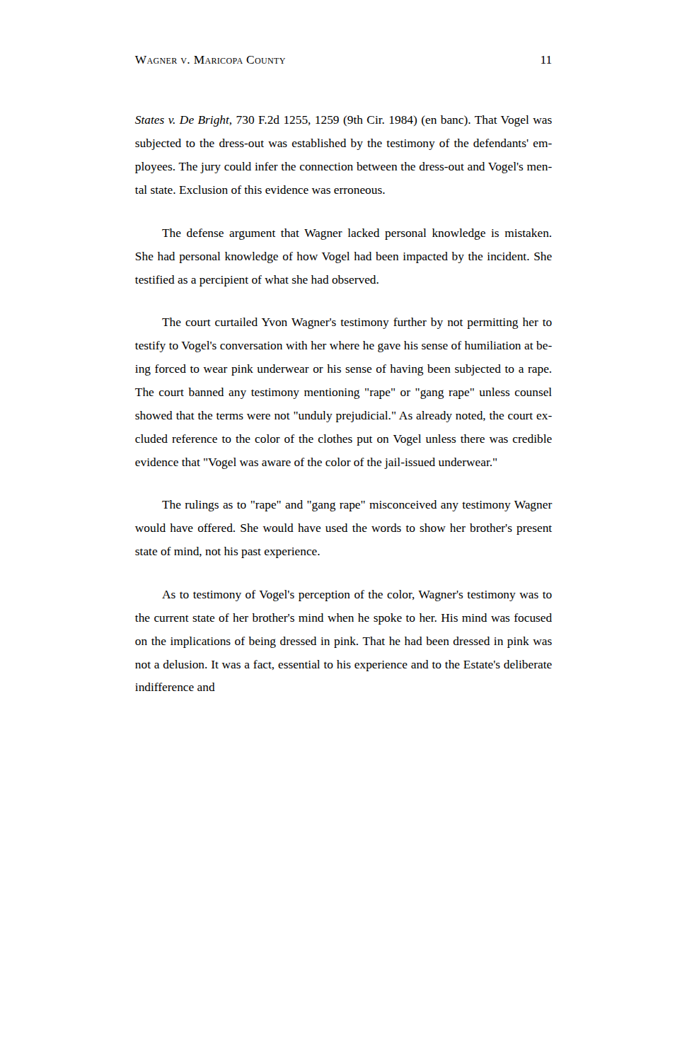Wagner v. Maricopa County 11
States v. De Bright, 730 F.2d 1255, 1259 (9th Cir. 1984) (en banc). That Vogel was subjected to the dress-out was established by the testimony of the defendants' employees. The jury could infer the connection between the dress-out and Vogel's mental state. Exclusion of this evidence was erroneous.
The defense argument that Wagner lacked personal knowledge is mistaken. She had personal knowledge of how Vogel had been impacted by the incident. She testified as a percipient of what she had observed.
The court curtailed Yvon Wagner's testimony further by not permitting her to testify to Vogel's conversation with her where he gave his sense of humiliation at being forced to wear pink underwear or his sense of having been subjected to a rape. The court banned any testimony mentioning "rape" or "gang rape" unless counsel showed that the terms were not "unduly prejudicial." As already noted, the court excluded reference to the color of the clothes put on Vogel unless there was credible evidence that "Vogel was aware of the color of the jail-issued underwear."
The rulings as to "rape" and "gang rape" misconceived any testimony Wagner would have offered. She would have used the words to show her brother's present state of mind, not his past experience.
As to testimony of Vogel's perception of the color, Wagner's testimony was to the current state of her brother's mind when he spoke to her. His mind was focused on the implications of being dressed in pink. That he had been dressed in pink was not a delusion. It was a fact, essential to his experience and to the Estate's deliberate indifference and